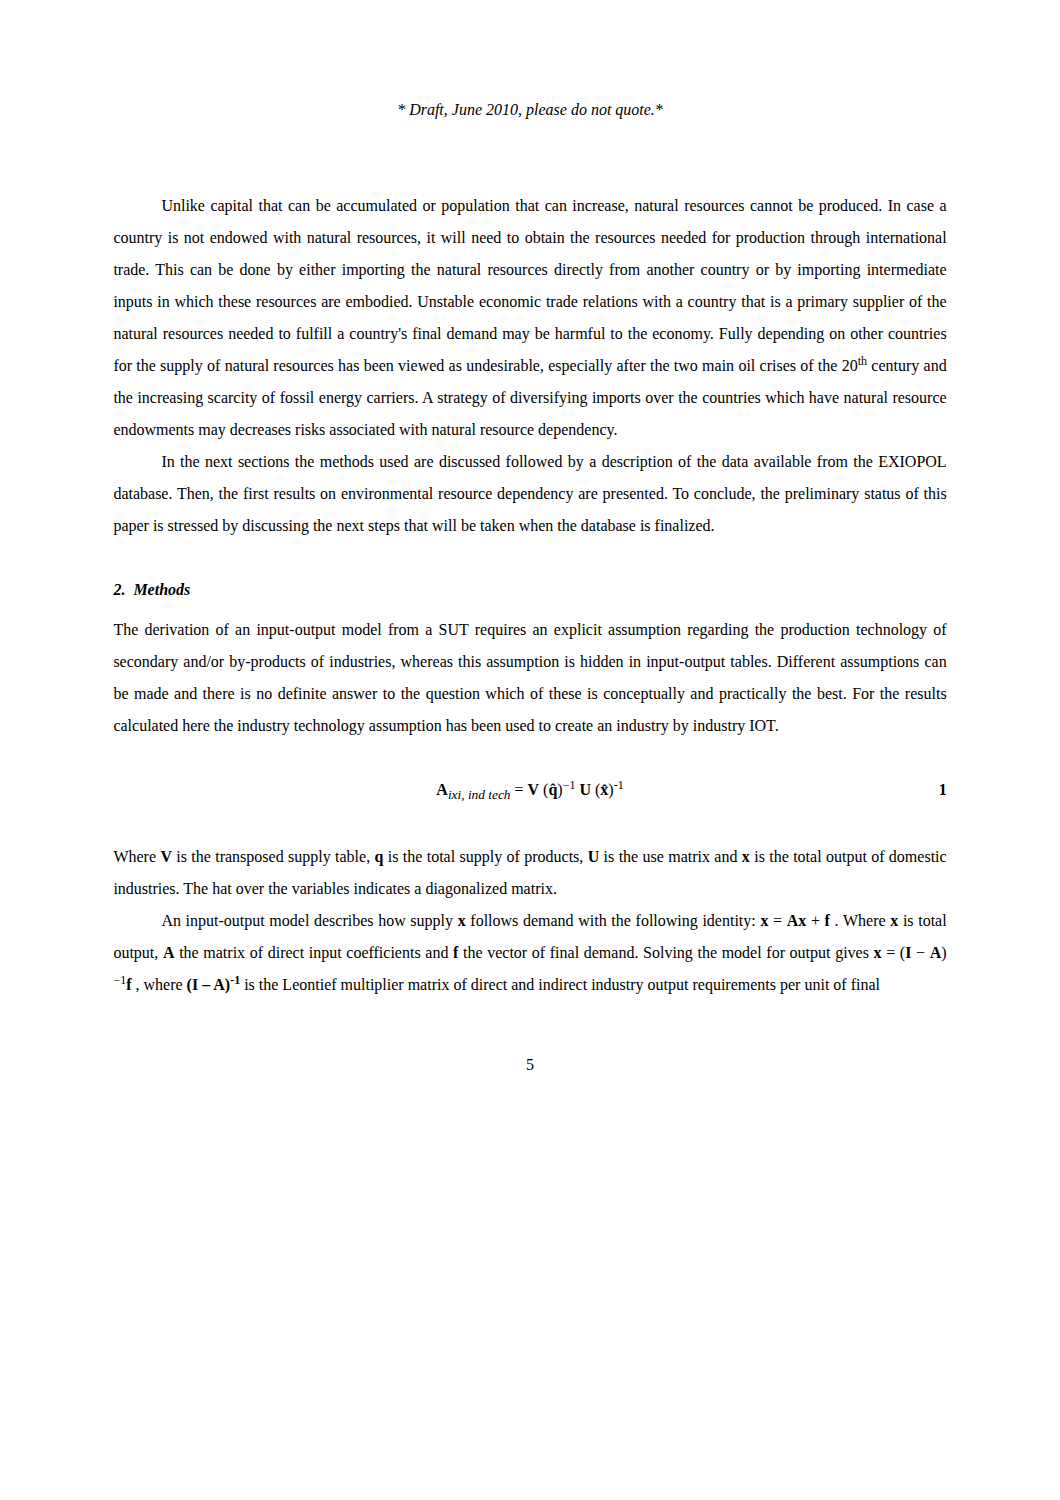* Draft, June 2010, please do not quote.*
Unlike capital that can be accumulated or population that can increase, natural resources cannot be produced. In case a country is not endowed with natural resources, it will need to obtain the resources needed for production through international trade. This can be done by either importing the natural resources directly from another country or by importing intermediate inputs in which these resources are embodied. Unstable economic trade relations with a country that is a primary supplier of the natural resources needed to fulfill a country's final demand may be harmful to the economy. Fully depending on other countries for the supply of natural resources has been viewed as undesirable, especially after the two main oil crises of the 20th century and the increasing scarcity of fossil energy carriers. A strategy of diversifying imports over the countries which have natural resource endowments may decreases risks associated with natural resource dependency.
In the next sections the methods used are discussed followed by a description of the data available from the EXIOPOL database. Then, the first results on environmental resource dependency are presented. To conclude, the preliminary status of this paper is stressed by discussing the next steps that will be taken when the database is finalized.
2. Methods
The derivation of an input-output model from a SUT requires an explicit assumption regarding the production technology of secondary and/or by-products of industries, whereas this assumption is hidden in input-output tables. Different assumptions can be made and there is no definite answer to the question which of these is conceptually and practically the best. For the results calculated here the industry technology assumption has been used to create an industry by industry IOT.
Aixi, ind tech = V (q̂)−1 U (x̂)-1 1
Where V is the transposed supply table, q is the total supply of products, U is the use matrix and x is the total output of domestic industries. The hat over the variables indicates a diagonalized matrix.
An input-output model describes how supply x follows demand with the following identity: x = Ax + f . Where x is total output, A the matrix of direct input coefficients and f the vector of final demand. Solving the model for output gives x = (I − A)−1f , where (I – A)-1 is the Leontief multiplier matrix of direct and indirect industry output requirements per unit of final
5